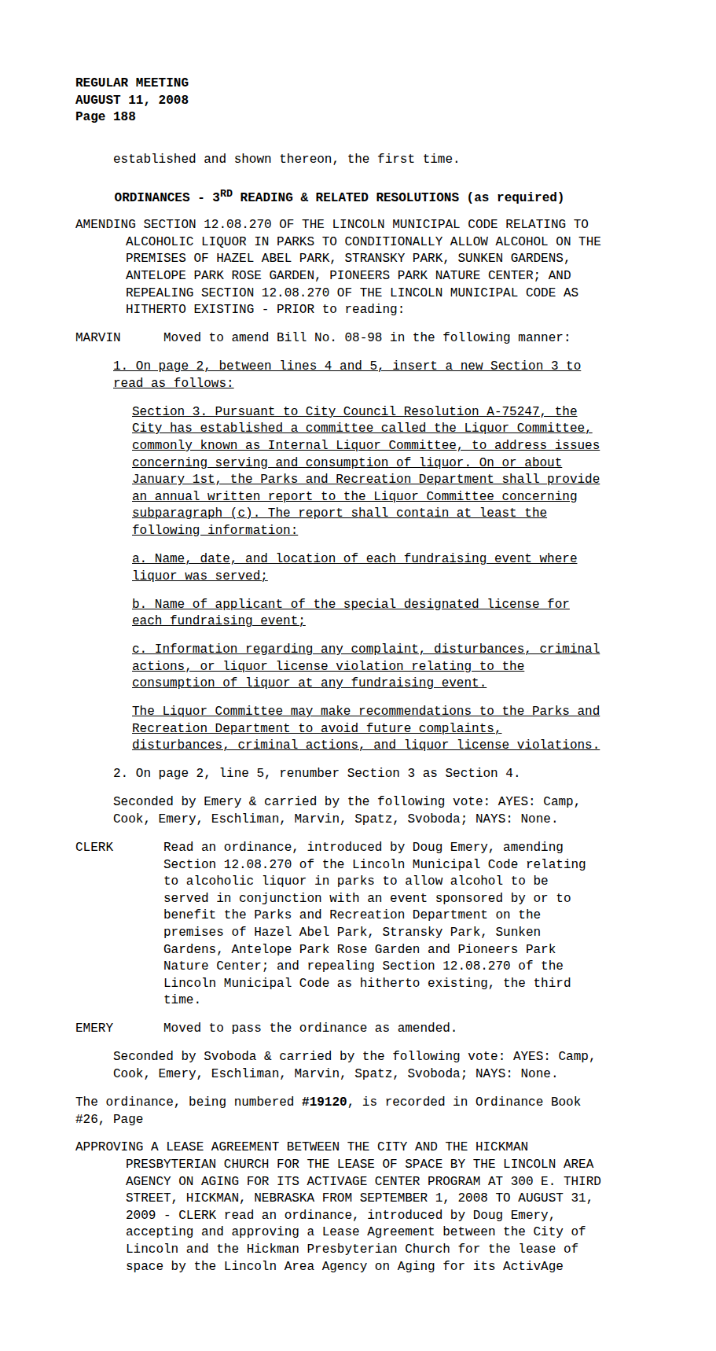REGULAR MEETING
AUGUST 11, 2008
Page 188
established and shown thereon, the first time.
ORDINANCES - 3RD READING & RELATED RESOLUTIONS (as required)
AMENDING SECTION 12.08.270 OF THE LINCOLN MUNICIPAL CODE RELATING TO ALCOHOLIC LIQUOR IN PARKS TO CONDITIONALLY ALLOW ALCOHOL ON THE PREMISES OF HAZEL ABEL PARK, STRANSKY PARK, SUNKEN GARDENS, ANTELOPE PARK ROSE GARDEN, PIONEERS PARK NATURE CENTER; AND REPEALING SECTION 12.08.270 OF THE LINCOLN MUNICIPAL CODE AS HITHERTO EXISTING - PRIOR to reading:
MARVIN Moved to amend Bill No. 08-98 in the following manner:
1. On page 2, between lines 4 and 5, insert a new Section 3 to read as follows:
Section 3. Pursuant to City Council Resolution A-75247, the City has established a committee called the Liquor Committee, commonly known as Internal Liquor Committee, to address issues concerning serving and consumption of liquor. On or about January 1st, the Parks and Recreation Department shall provide an annual written report to the Liquor Committee concerning subparagraph (c). The report shall contain at least the following information:
a. Name, date, and location of each fundraising event where liquor was served;
b. Name of applicant of the special designated license for each fundraising event;
c. Information regarding any complaint, disturbances, criminal actions, or liquor license violation relating to the consumption of liquor at any fundraising event.
The Liquor Committee may make recommendations to the Parks and Recreation Department to avoid future complaints, disturbances, criminal actions, and liquor license violations.
2. On page 2, line 5, renumber Section 3 as Section 4.
Seconded by Emery & carried by the following vote: AYES: Camp, Cook, Emery, Eschliman, Marvin, Spatz, Svoboda; NAYS: None.
CLERK Read an ordinance, introduced by Doug Emery, amending Section 12.08.270 of the Lincoln Municipal Code relating to alcoholic liquor in parks to allow alcohol to be served in conjunction with an event sponsored by or to benefit the Parks and Recreation Department on the premises of Hazel Abel Park, Stransky Park, Sunken Gardens, Antelope Park Rose Garden and Pioneers Park Nature Center; and repealing Section 12.08.270 of the Lincoln Municipal Code as hitherto existing, the third time.
EMERY Moved to pass the ordinance as amended.
Seconded by Svoboda & carried by the following vote: AYES: Camp, Cook, Emery, Eschliman, Marvin, Spatz, Svoboda; NAYS: None.
The ordinance, being numbered #19120, is recorded in Ordinance Book #26, Page
APPROVING A LEASE AGREEMENT BETWEEN THE CITY AND THE HICKMAN PRESBYTERIAN CHURCH FOR THE LEASE OF SPACE BY THE LINCOLN AREA AGENCY ON AGING FOR ITS ACTIVAGE CENTER PROGRAM AT 300 E. THIRD STREET, HICKMAN, NEBRASKA FROM SEPTEMBER 1, 2008 TO AUGUST 31, 2009 - CLERK read an ordinance, introduced by Doug Emery, accepting and approving a Lease Agreement between the City of Lincoln and the Hickman Presbyterian Church for the lease of space by the Lincoln Area Agency on Aging for its ActivAge